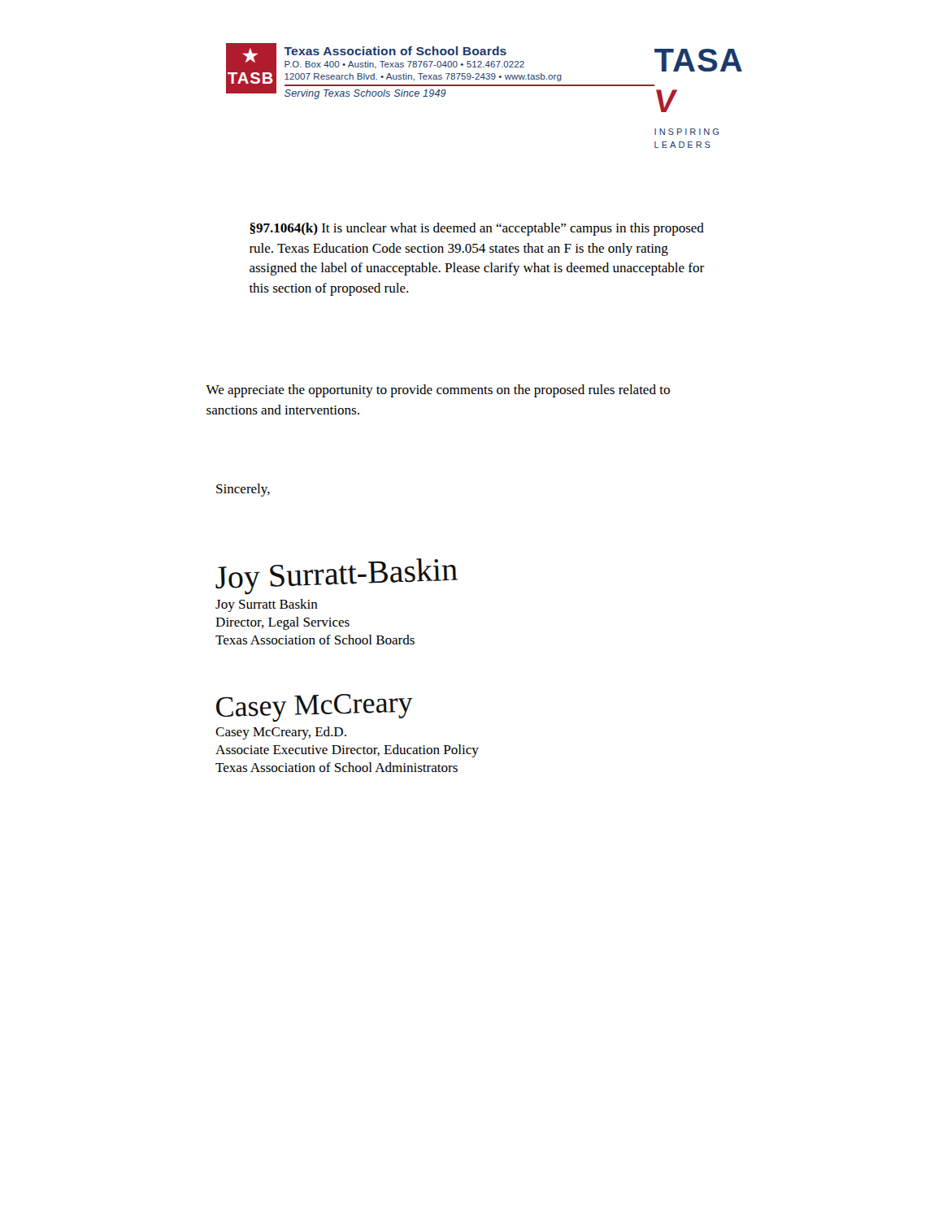★
TASB
Texas Association of School Boards
P.O. Box 400 • Austin, Texas 78767-0400 • 512.467.0222
12007 Research Blvd. • Austin, Texas 78759-2439 • www.tasb.org
Serving Texas Schools Since 1949
TASA V
INSPIRING LEADERS
§97.1064(k) It is unclear what is deemed an “acceptable” campus in this proposed rule. Texas Education Code section 39.054 states that an F is the only rating assigned the label of unacceptable. Please clarify what is deemed unacceptable for this section of proposed rule.
We appreciate the opportunity to provide comments on the proposed rules related to sanctions and interventions.
Sincerely,
Joy Surratt-Baskin
Joy Surratt Baskin
Director, Legal Services
Texas Association of School Boards
Casey McCreary
Casey McCreary, Ed.D.
Associate Executive Director, Education Policy
Texas Association of School Administrators